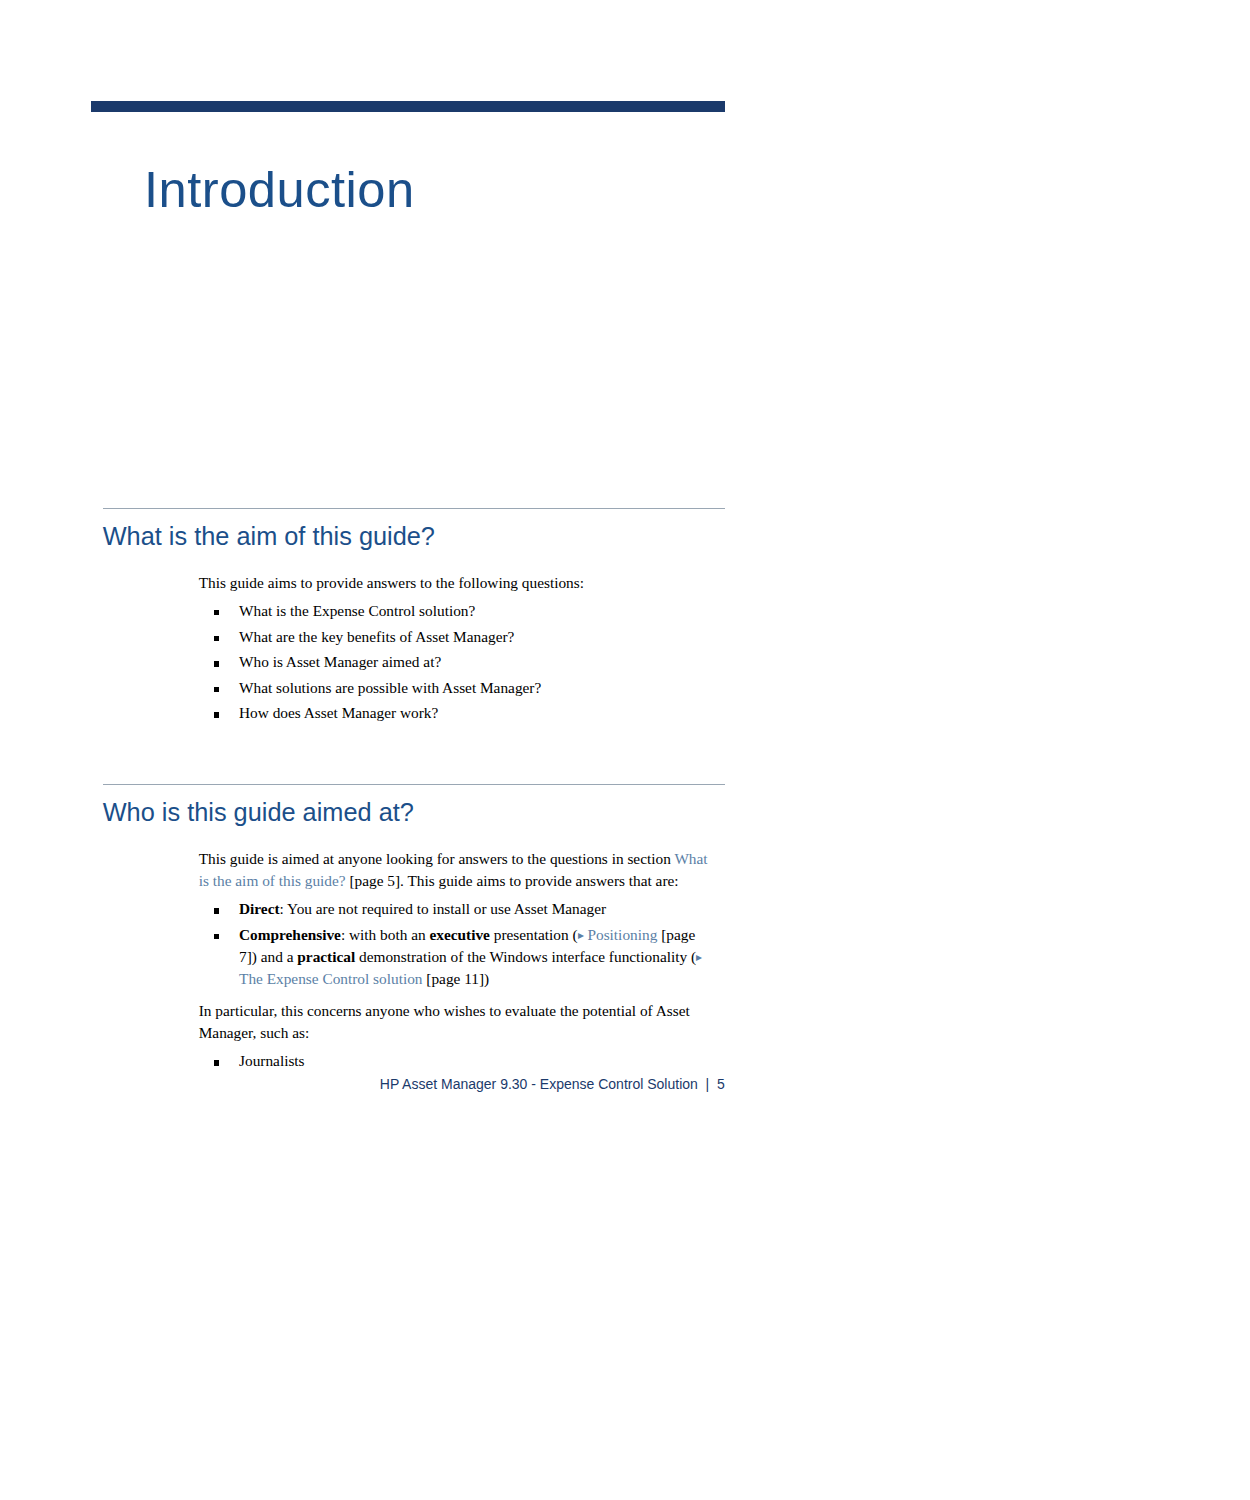Introduction
What is the aim of this guide?
This guide aims to provide answers to the following questions:
What is the Expense Control solution?
What are the key benefits of Asset Manager?
Who is Asset Manager aimed at?
What solutions are possible with Asset Manager?
How does Asset Manager work?
Who is this guide aimed at?
This guide is aimed at anyone looking for answers to the questions in section What is the aim of this guide? [page 5]. This guide aims to provide answers that are:
Direct: You are not required to install or use Asset Manager
Comprehensive: with both an executive presentation (▸ Positioning [page 7]) and a practical demonstration of the Windows interface functionality (▸ The Expense Control solution [page 11])
In particular, this concerns anyone who wishes to evaluate the potential of Asset Manager, such as:
Journalists
HP Asset Manager 9.30 - Expense Control Solution | 5